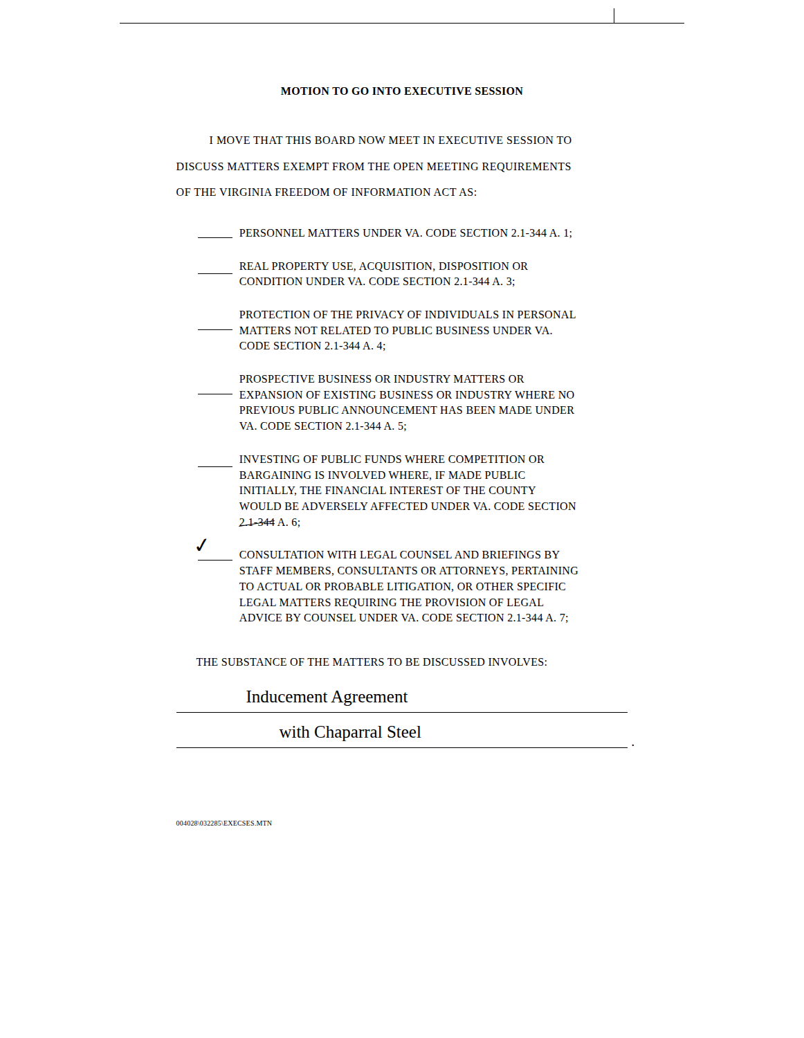MOTION TO GO INTO EXECUTIVE SESSION
I MOVE THAT THIS BOARD NOW MEET IN EXECUTIVE SESSION TO DISCUSS MATTERS EXEMPT FROM THE OPEN MEETING REQUIREMENTS OF THE VIRGINIA FREEDOM OF INFORMATION ACT AS:
PERSONNEL MATTERS UNDER VA. CODE SECTION 2.1-344 A. 1;
REAL PROPERTY USE, ACQUISITION, DISPOSITION OR
CONDITION UNDER VA. CODE SECTION 2.1-344 A. 3;
PROTECTION OF THE PRIVACY OF INDIVIDUALS IN PERSONAL
MATTERS NOT RELATED TO PUBLIC BUSINESS UNDER VA.
CODE SECTION 2.1-344 A. 4;
PROSPECTIVE BUSINESS OR INDUSTRY MATTERS OR
EXPANSION OF EXISTING BUSINESS OR INDUSTRY WHERE NO
PREVIOUS PUBLIC ANNOUNCEMENT HAS BEEN MADE UNDER
VA. CODE SECTION 2.1-344 A. 5;
INVESTING OF PUBLIC FUNDS WHERE COMPETITION OR
BARGAINING IS INVOLVED WHERE, IF MADE PUBLIC
INITIALLY, THE FINANCIAL INTEREST OF THE COUNTY
WOULD BE ADVERSELY AFFECTED UNDER VA. CODE SECTION
2.1-344 A. 6;
✓ CONSULTATION WITH LEGAL COUNSEL AND BRIEFINGS BY
STAFF MEMBERS, CONSULTANTS OR ATTORNEYS, PERTAINING
TO ACTUAL OR PROBABLE LITIGATION, OR OTHER SPECIFIC
LEGAL MATTERS REQUIRING THE PROVISION OF LEGAL
ADVICE BY COUNSEL UNDER VA. CODE SECTION 2.1-344 A. 7;
THE SUBSTANCE OF THE MATTERS TO BE DISCUSSED INVOLVES:
Inducement Agreement
with Chaparral Steel .
004028\032285\EXECSES.MTN